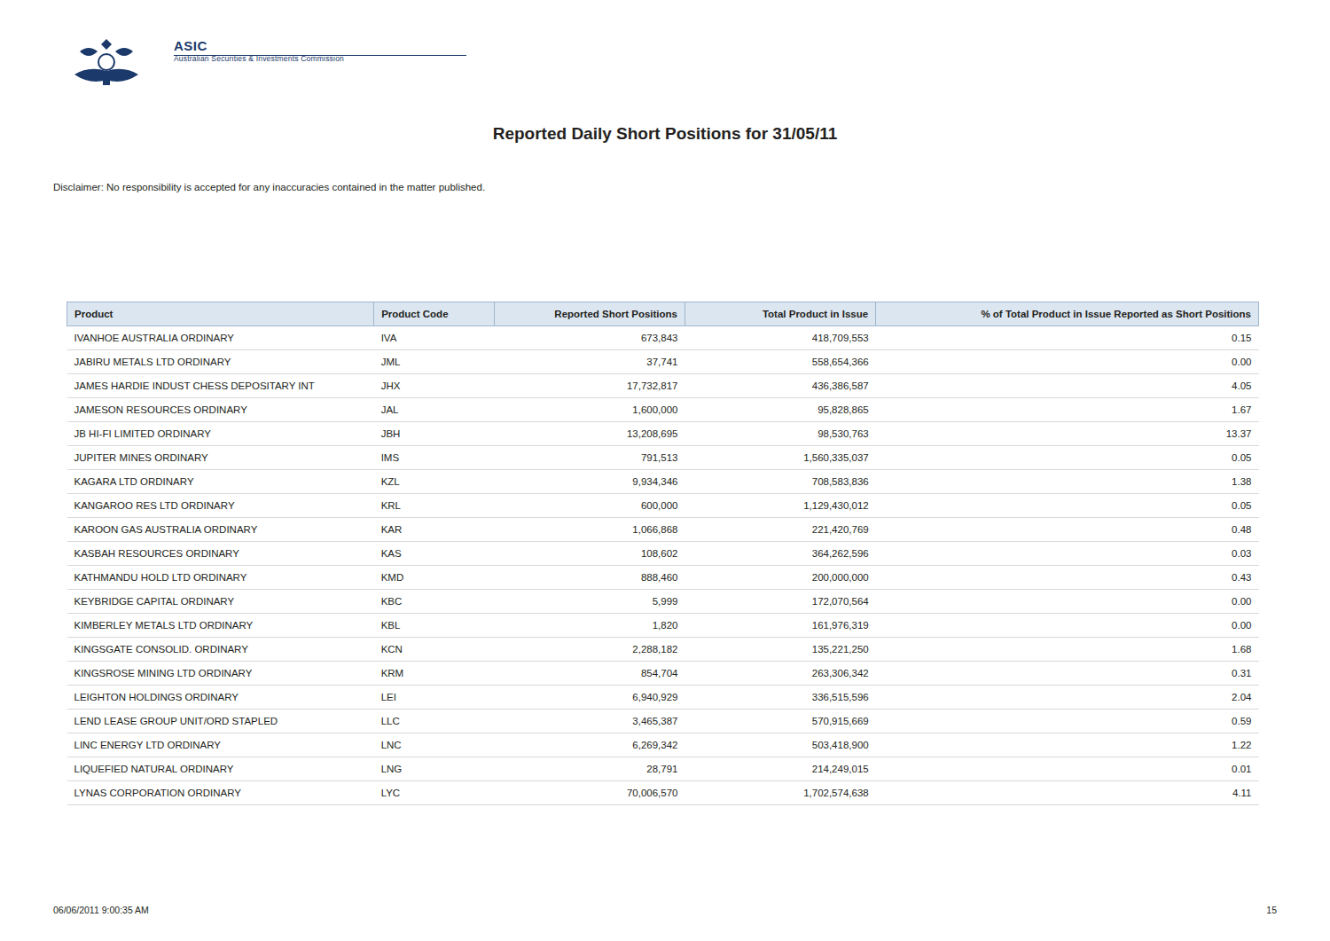ASIC
Australian Securities & Investments Commission
Reported Daily Short Positions for 31/05/11
Disclaimer: No responsibility is accepted for any inaccuracies contained in the matter published.
| Product | Product Code | Reported Short Positions | Total Product in Issue | % of Total Product in Issue Reported as Short Positions |
| --- | --- | --- | --- | --- |
| IVANHOE AUSTRALIA ORDINARY | IVA | 673,843 | 418,709,553 | 0.15 |
| JABIRU METALS LTD ORDINARY | JML | 37,741 | 558,654,366 | 0.00 |
| JAMES HARDIE INDUST CHESS DEPOSITARY INT | JHX | 17,732,817 | 436,386,587 | 4.05 |
| JAMESON RESOURCES ORDINARY | JAL | 1,600,000 | 95,828,865 | 1.67 |
| JB HI-FI LIMITED ORDINARY | JBH | 13,208,695 | 98,530,763 | 13.37 |
| JUPITER MINES ORDINARY | IMS | 791,513 | 1,560,335,037 | 0.05 |
| KAGARA LTD ORDINARY | KZL | 9,934,346 | 708,583,836 | 1.38 |
| KANGAROO RES LTD ORDINARY | KRL | 600,000 | 1,129,430,012 | 0.05 |
| KAROON GAS AUSTRALIA ORDINARY | KAR | 1,066,868 | 221,420,769 | 0.48 |
| KASBAH RESOURCES ORDINARY | KAS | 108,602 | 364,262,596 | 0.03 |
| KATHMANDU HOLD LTD ORDINARY | KMD | 888,460 | 200,000,000 | 0.43 |
| KEYBRIDGE CAPITAL ORDINARY | KBC | 5,999 | 172,070,564 | 0.00 |
| KIMBERLEY METALS LTD ORDINARY | KBL | 1,820 | 161,976,319 | 0.00 |
| KINGSGATE CONSOLID. ORDINARY | KCN | 2,288,182 | 135,221,250 | 1.68 |
| KINGSROSE MINING LTD ORDINARY | KRM | 854,704 | 263,306,342 | 0.31 |
| LEIGHTON HOLDINGS ORDINARY | LEI | 6,940,929 | 336,515,596 | 2.04 |
| LEND LEASE GROUP UNIT/ORD STAPLED | LLC | 3,465,387 | 570,915,669 | 0.59 |
| LINC ENERGY LTD ORDINARY | LNC | 6,269,342 | 503,418,900 | 1.22 |
| LIQUEFIED NATURAL ORDINARY | LNG | 28,791 | 214,249,015 | 0.01 |
| LYNAS CORPORATION ORDINARY | LYC | 70,006,570 | 1,702,574,638 | 4.11 |
06/06/2011 9:00:35 AM
15